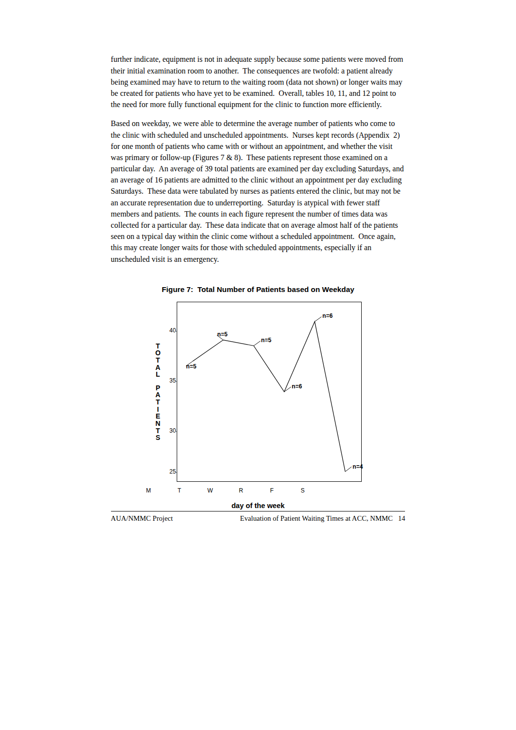further indicate, equipment is not in adequate supply because some patients were moved from their initial examination room to another. The consequences are twofold: a patient already being examined may have to return to the waiting room (data not shown) or longer waits may be created for patients who have yet to be examined. Overall, tables 10, 11, and 12 point to the need for more fully functional equipment for the clinic to function more efficiently.
Based on weekday, we were able to determine the average number of patients who come to the clinic with scheduled and unscheduled appointments. Nurses kept records (Appendix 2) for one month of patients who came with or without an appointment, and whether the visit was primary or follow-up (Figures 7 & 8). These patients represent those examined on a particular day. An average of 39 total patients are examined per day excluding Saturdays, and an average of 16 patients are admitted to the clinic without an appointment per day excluding Saturdays. These data were tabulated by nurses as patients entered the clinic, but may not be an accurate representation due to underreporting. Saturday is atypical with fewer staff members and patients. The counts in each figure represent the number of times data was collected for a particular day. These data indicate that on average almost half of the patients seen on a typical day within the clinic come without a scheduled appointment. Once again, this may create longer waits for those with scheduled appointments, especially if an unscheduled visit is an emergency.
Figure 7: Total Number of Patients based on Weekday
TOTAL PATIENTS
40
35
30
25
n=5
n=5
n=5
n=6
n=6
n=4
MTWRFS
day of the week
AUA/NMMC Project
Evaluation of Patient Waiting Times at ACC, NMMC 14